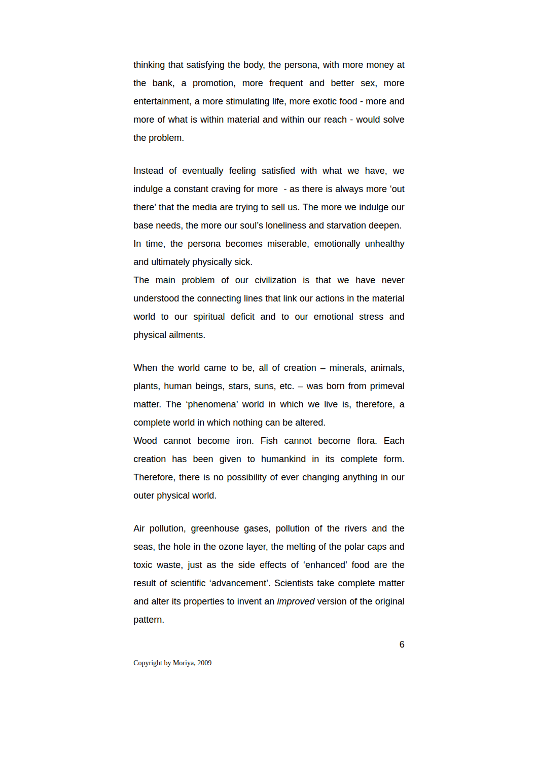thinking that satisfying the body, the persona, with more money at the bank, a promotion, more frequent and better sex, more entertainment, a more stimulating life, more exotic food - more and more of what is within material and within our reach - would solve the problem.
Instead of eventually feeling satisfied with what we have, we indulge a constant craving for more - as there is always more ‘out there’ that the media are trying to sell us. The more we indulge our base needs, the more our soul’s loneliness and starvation deepen.
In time, the persona becomes miserable, emotionally unhealthy and ultimately physically sick.
The main problem of our civilization is that we have never understood the connecting lines that link our actions in the material world to our spiritual deficit and to our emotional stress and physical ailments.
When the world came to be, all of creation – minerals, animals, plants, human beings, stars, suns, etc. – was born from primeval matter. The ‘phenomena’ world in which we live is, therefore, a complete world in which nothing can be altered.
Wood cannot become iron. Fish cannot become flora. Each creation has been given to humankind in its complete form. Therefore, there is no possibility of ever changing anything in our outer physical world.
Air pollution, greenhouse gases, pollution of the rivers and the seas, the hole in the ozone layer, the melting of the polar caps and toxic waste, just as the side effects of ‘enhanced’ food are the result of scientific ‘advancement’. Scientists take complete matter and alter its properties to invent an improved version of the original pattern.
6
Copyright by Moriya, 2009